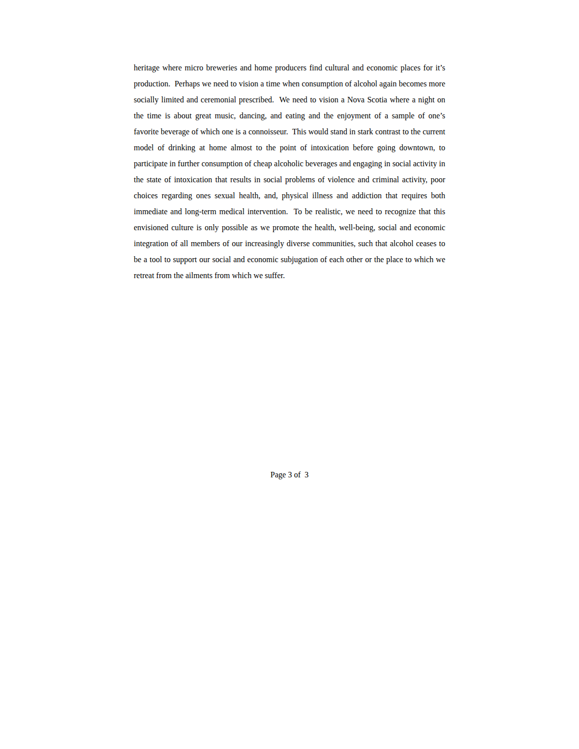heritage where micro breweries and home producers find cultural and economic places for it’s production. Perhaps we need to vision a time when consumption of alcohol again becomes more socially limited and ceremonial prescribed. We need to vision a Nova Scotia where a night on the time is about great music, dancing, and eating and the enjoyment of a sample of one’s favorite beverage of which one is a connoisseur. This would stand in stark contrast to the current model of drinking at home almost to the point of intoxication before going downtown, to participate in further consumption of cheap alcoholic beverages and engaging in social activity in the state of intoxication that results in social problems of violence and criminal activity, poor choices regarding ones sexual health, and, physical illness and addiction that requires both immediate and long-term medical intervention. To be realistic, we need to recognize that this envisioned culture is only possible as we promote the health, well-being, social and economic integration of all members of our increasingly diverse communities, such that alcohol ceases to be a tool to support our social and economic subjugation of each other or the place to which we retreat from the ailments from which we suffer.
Page 3 of 3